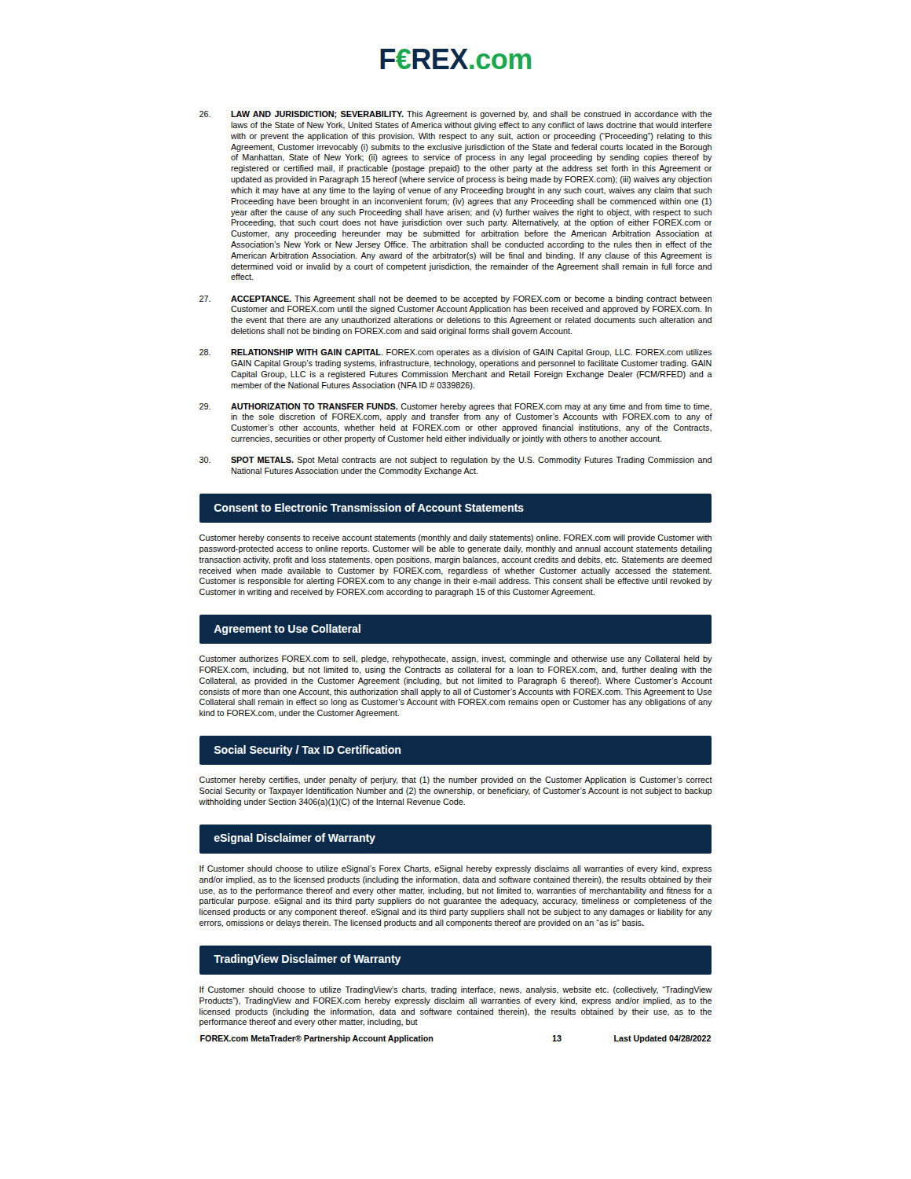F€REX.com
26. LAW AND JURISDICTION; SEVERABILITY. This Agreement is governed by, and shall be construed in accordance with the laws of the State of New York, United States of America without giving effect to any conflict of laws doctrine that would interfere with or prevent the application of this provision. With respect to any suit, action or proceeding (“Proceeding”) relating to this Agreement, Customer irrevocably (i) submits to the exclusive jurisdiction of the State and federal courts located in the Borough of Manhattan, State of New York; (ii) agrees to service of process in any legal proceeding by sending copies thereof by registered or certified mail, if practicable (postage prepaid) to the other party at the address set forth in this Agreement or updated as provided in Paragraph 15 hereof (where service of process is being made by FOREX.com); (iii) waives any objection which it may have at any time to the laying of venue of any Proceeding brought in any such court, waives any claim that such Proceeding have been brought in an inconvenient forum; (iv) agrees that any Proceeding shall be commenced within one (1) year after the cause of any such Proceeding shall have arisen; and (v) further waives the right to object, with respect to such Proceeding, that such court does not have jurisdiction over such party. Alternatively, at the option of either FOREX.com or Customer, any proceeding hereunder may be submitted for arbitration before the American Arbitration Association at Association’s New York or New Jersey Office. The arbitration shall be conducted according to the rules then in effect of the American Arbitration Association. Any award of the arbitrator(s) will be final and binding. If any clause of this Agreement is determined void or invalid by a court of competent jurisdiction, the remainder of the Agreement shall remain in full force and effect.
27. ACCEPTANCE. This Agreement shall not be deemed to be accepted by FOREX.com or become a binding contract between Customer and FOREX.com until the signed Customer Account Application has been received and approved by FOREX.com. In the event that there are any unauthorized alterations or deletions to this Agreement or related documents such alteration and deletions shall not be binding on FOREX.com and said original forms shall govern Account.
28. RELATIONSHIP WITH GAIN CAPITAL. FOREX.com operates as a division of GAIN Capital Group, LLC. FOREX.com utilizes GAIN Capital Group’s trading systems, infrastructure, technology, operations and personnel to facilitate Customer trading. GAIN Capital Group, LLC is a registered Futures Commission Merchant and Retail Foreign Exchange Dealer (FCM/RFED) and a member of the National Futures Association (NFA ID # 0339826).
29. AUTHORIZATION TO TRANSFER FUNDS. Customer hereby agrees that FOREX.com may at any time and from time to time, in the sole discretion of FOREX.com, apply and transfer from any of Customer’s Accounts with FOREX.com to any of Customer’s other accounts, whether held at FOREX.com or other approved financial institutions, any of the Contracts, currencies, securities or other property of Customer held either individually or jointly with others to another account.
30. SPOT METALS. Spot Metal contracts are not subject to regulation by the U.S. Commodity Futures Trading Commission and National Futures Association under the Commodity Exchange Act.
Consent to Electronic Transmission of Account Statements
Customer hereby consents to receive account statements (monthly and daily statements) online. FOREX.com will provide Customer with password-protected access to online reports. Customer will be able to generate daily, monthly and annual account statements detailing transaction activity, profit and loss statements, open positions, margin balances, account credits and debits, etc. Statements are deemed received when made available to Customer by FOREX.com, regardless of whether Customer actually accessed the statement. Customer is responsible for alerting FOREX.com to any change in their e-mail address. This consent shall be effective until revoked by Customer in writing and received by FOREX.com according to paragraph 15 of this Customer Agreement.
Agreement to Use Collateral
Customer authorizes FOREX.com to sell, pledge, rehypothecate, assign, invest, commingle and otherwise use any Collateral held by FOREX.com, including, but not limited to, using the Contracts as collateral for a loan to FOREX.com, and, further dealing with the Collateral, as provided in the Customer Agreement (including, but not limited to Paragraph 6 thereof). Where Customer’s Account consists of more than one Account, this authorization shall apply to all of Customer’s Accounts with FOREX.com. This Agreement to Use Collateral shall remain in effect so long as Customer’s Account with FOREX.com remains open or Customer has any obligations of any kind to FOREX.com, under the Customer Agreement.
Social Security / Tax ID Certification
Customer hereby certifies, under penalty of perjury, that (1) the number provided on the Customer Application is Customer’s correct Social Security or Taxpayer Identification Number and (2) the ownership, or beneficiary, of Customer’s Account is not subject to backup withholding under Section 3406(a)(1)(C) of the Internal Revenue Code.
eSignal Disclaimer of Warranty
If Customer should choose to utilize eSignal’s Forex Charts, eSignal hereby expressly disclaims all warranties of every kind, express and/or implied, as to the licensed products (including the information, data and software contained therein), the results obtained by their use, as to the performance thereof and every other matter, including, but not limited to, warranties of merchantability and fitness for a particular purpose. eSignal and its third party suppliers do not guarantee the adequacy, accuracy, timeliness or completeness of the licensed products or any component thereof. eSignal and its third party suppliers shall not be subject to any damages or liability for any errors, omissions or delays therein. The licensed products and all components thereof are provided on an “as is” basis.
TradingView Disclaimer of Warranty
If Customer should choose to utilize TradingView’s charts, trading interface, news, analysis, website etc. (collectively, “TradingView Products”), TradingView and FOREX.com hereby expressly disclaim all warranties of every kind, express and/or implied, as to the licensed products (including the information, data and software contained therein), the results obtained by their use, as to the performance thereof and every other matter, including, but
| FOREX.com MetaTrader® Partnership Account Application | 13 | Last Updated 04/28/2022 |